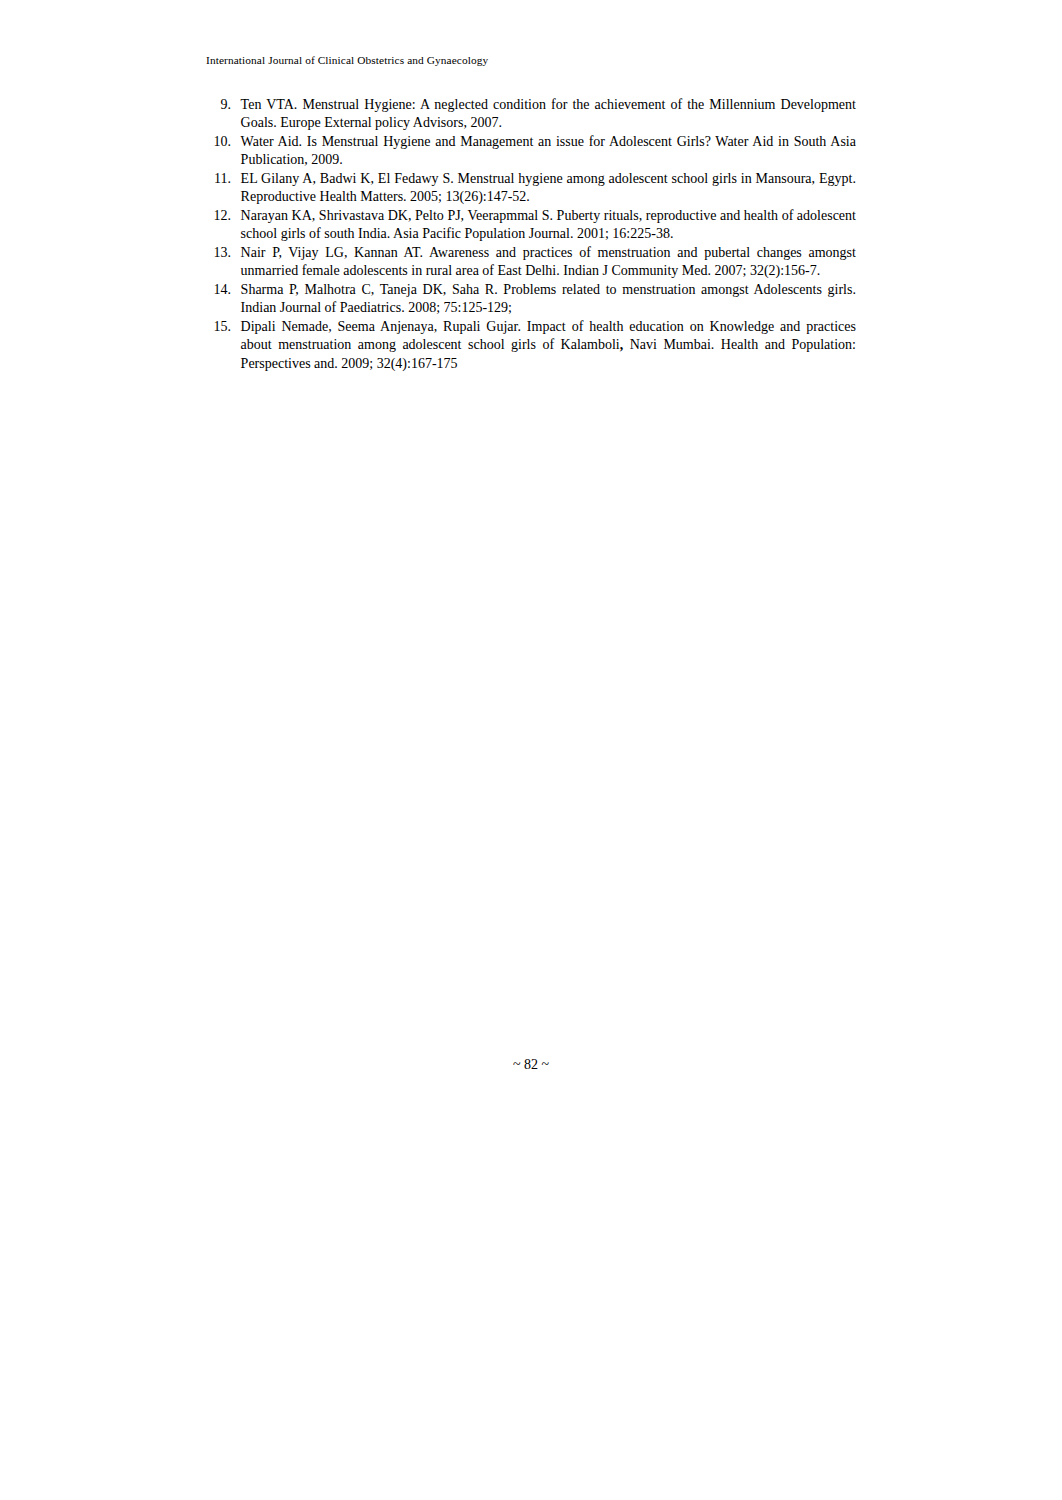International Journal of Clinical Obstetrics and Gynaecology
9. Ten VTA. Menstrual Hygiene: A neglected condition for the achievement of the Millennium Development Goals. Europe External policy Advisors, 2007.
10. Water Aid. Is Menstrual Hygiene and Management an issue for Adolescent Girls? Water Aid in South Asia Publication, 2009.
11. EL Gilany A, Badwi K, El Fedawy S. Menstrual hygiene among adolescent school girls in Mansoura, Egypt. Reproductive Health Matters. 2005; 13(26):147-52.
12. Narayan KA, Shrivastava DK, Pelto PJ, Veerapmmal S. Puberty rituals, reproductive and health of adolescent school girls of south India. Asia Pacific Population Journal. 2001; 16:225-38.
13. Nair P, Vijay LG, Kannan AT. Awareness and practices of menstruation and pubertal changes amongst unmarried female adolescents in rural area of East Delhi. Indian J Community Med. 2007; 32(2):156-7.
14. Sharma P, Malhotra C, Taneja DK, Saha R. Problems related to menstruation amongst Adolescents girls. Indian Journal of Paediatrics. 2008; 75:125-129;
15. Dipali Nemade, Seema Anjenaya, Rupali Gujar. Impact of health education on Knowledge and practices about menstruation among adolescent school girls of Kalamboli, Navi Mumbai. Health and Population: Perspectives and. 2009; 32(4):167-175
~ 82 ~